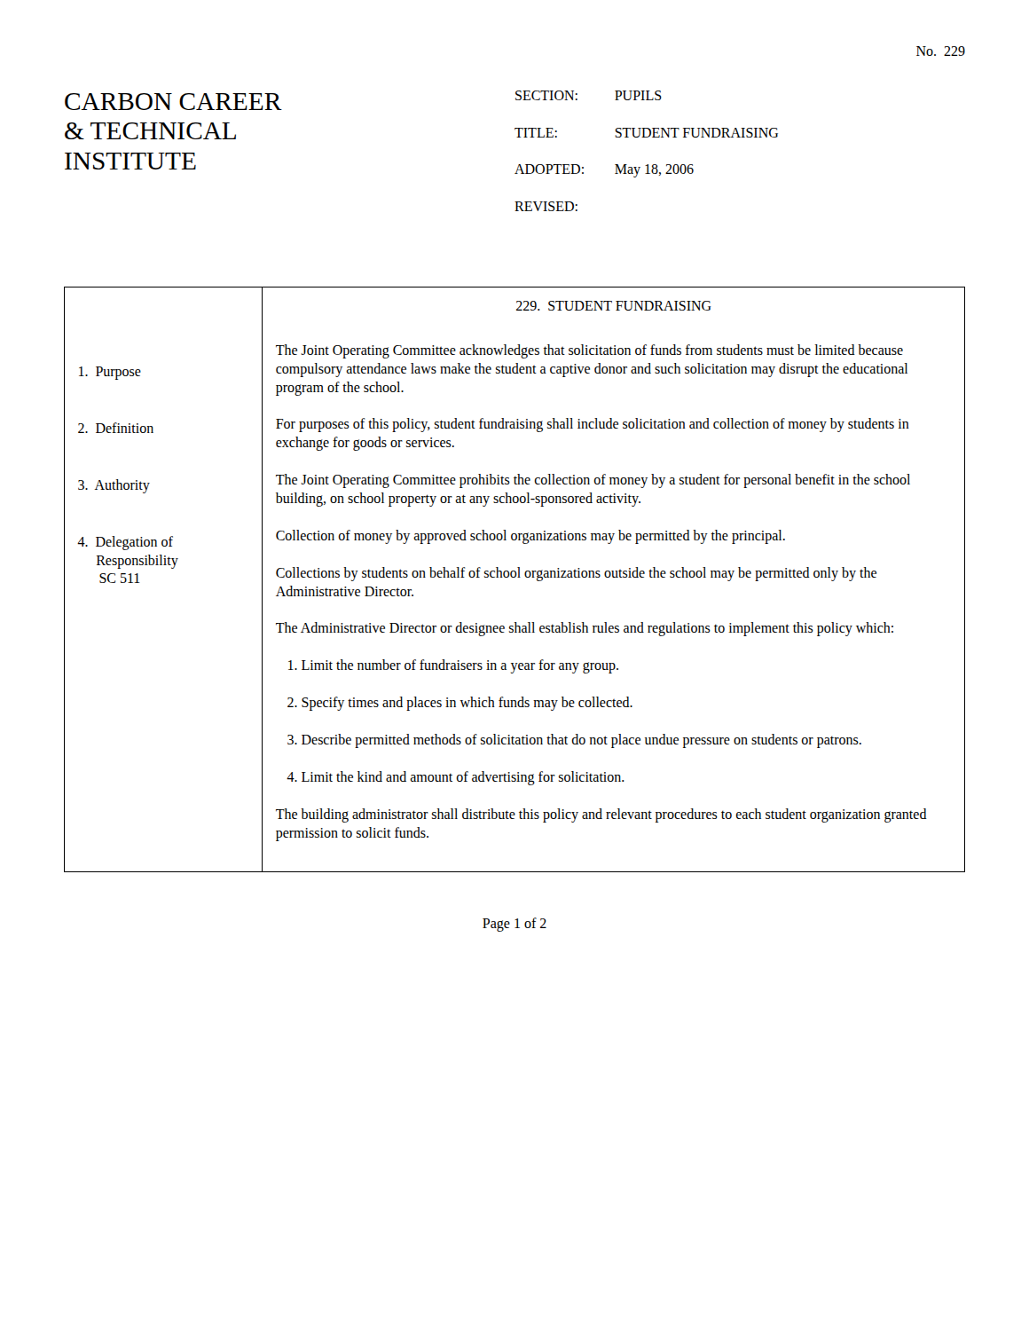No. 229
CARBON CAREER
& TECHNICAL
INSTITUTE
| SECTION: | PUPILS |
| TITLE: | STUDENT FUNDRAISING |
| ADOPTED: | May 18, 2006 |
| REVISED: | |
| 1. Purpose 2. Definition 3. Authority 4. Delegation of Responsibility SC 511 | 229. STUDENT FUNDRAISING The Joint Operating Committee acknowledges that solicitation of funds from students must be limited because compulsory attendance laws make the student a captive donor and such solicitation may disrupt the educational program of the school. For purposes of this policy, student fundraising shall include solicitation and collection of money by students in exchange for goods or services. The Joint Operating Committee prohibits the collection of money by a student for personal benefit in the school building, on school property or at any school-sponsored activity. Collection of money by approved school organizations may be permitted by the principal. Collections by students on behalf of school organizations outside the school may be permitted only by the Administrative Director. The Administrative Director or designee shall establish rules and regulations to implement this policy which: Limit the number of fundraisers in a year for any group. Specify times and places in which funds may be collected. Describe permitted methods of solicitation that do not place undue pressure on students or patrons. Limit the kind and amount of advertising for solicitation. The building administrator shall distribute this policy and relevant procedures to each student organization granted permission to solicit funds. |
Page 1 of 2